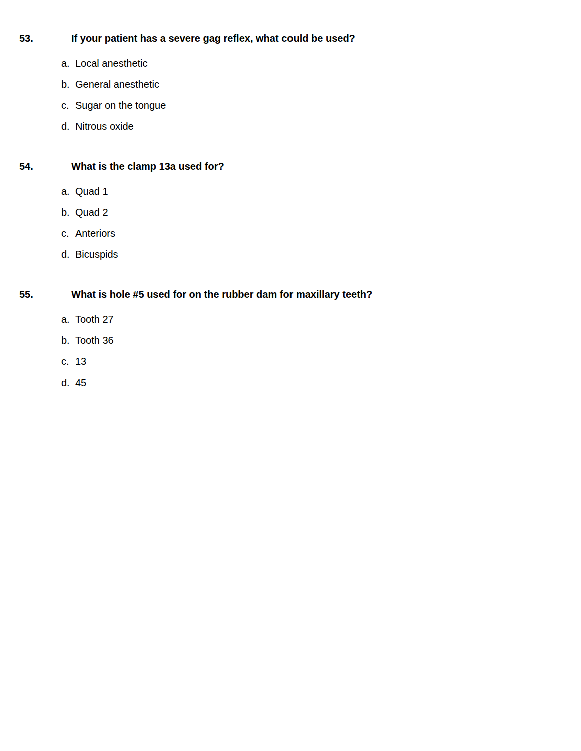53. If your patient has a severe gag reflex, what could be used?
a. Local anesthetic
b. General anesthetic
c. Sugar on the tongue
d. Nitrous oxide
54. What is the clamp 13a used for?
a. Quad 1
b. Quad 2
c. Anteriors
d. Bicuspids
55. What is hole #5 used for on the rubber dam for maxillary teeth?
a. Tooth 27
b. Tooth 36
c. 13
d. 45